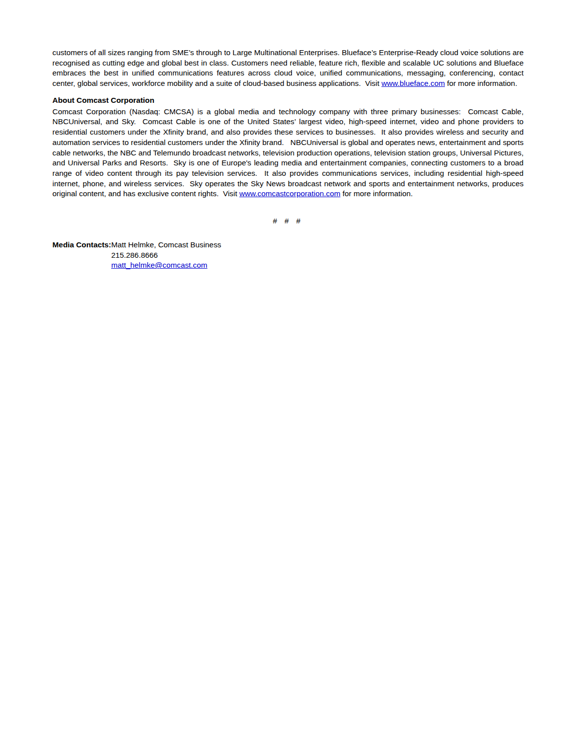customers of all sizes ranging from SME’s through to Large Multinational Enterprises. Blueface’s Enterprise-Ready cloud voice solutions are recognised as cutting edge and global best in class. Customers need reliable, feature rich, flexible and scalable UC solutions and Blueface embraces the best in unified communications features across cloud voice, unified communications, messaging, conferencing, contact center, global services, workforce mobility and a suite of cloud-based business applications. Visit www.blueface.com for more information.
About Comcast Corporation
Comcast Corporation (Nasdaq: CMCSA) is a global media and technology company with three primary businesses: Comcast Cable, NBCUniversal, and Sky. Comcast Cable is one of the United States’ largest video, high-speed internet, video and phone providers to residential customers under the Xfinity brand, and also provides these services to businesses. It also provides wireless and security and automation services to residential customers under the Xfinity brand. NBCUniversal is global and operates news, entertainment and sports cable networks, the NBC and Telemundo broadcast networks, television production operations, television station groups, Universal Pictures, and Universal Parks and Resorts. Sky is one of Europe's leading media and entertainment companies, connecting customers to a broad range of video content through its pay television services. It also provides communications services, including residential high-speed internet, phone, and wireless services. Sky operates the Sky News broadcast network and sports and entertainment networks, produces original content, and has exclusive content rights. Visit www.comcastcorporation.com for more information.
# # #
| Media Contacts: | Matt Helmke, Comcast Business 215.286.8666 matt_helmke@comcast.com |